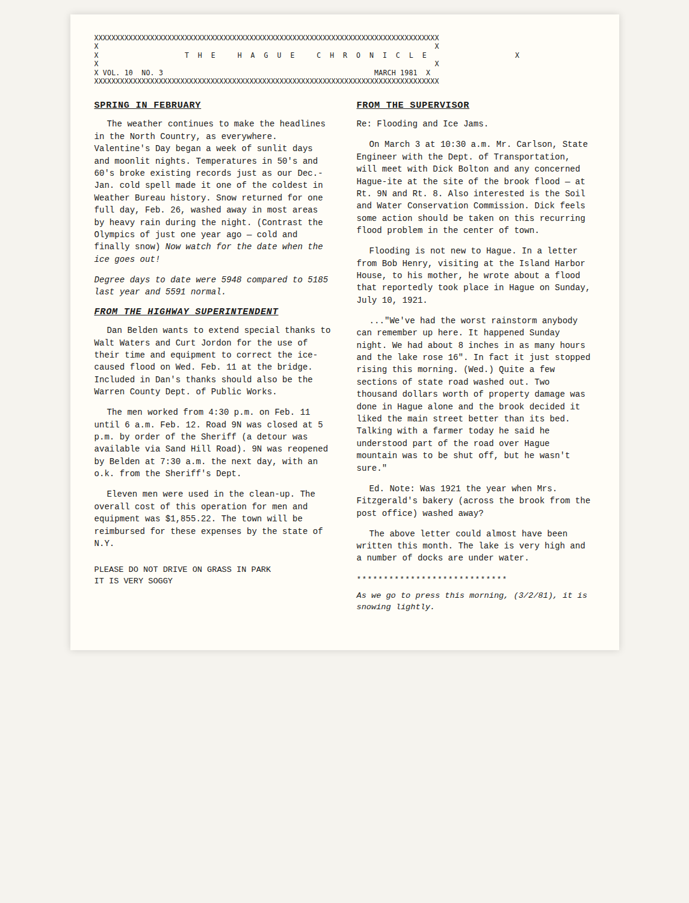XXXXXXXXXXXXXXXXXXXXXXXXXXXXXXXXXXXXXXXXXXXXXXXXXXXXXXXXXXXXXXXXXXXXXXXXXXXXXXXX
X                                                                              X
X                    T H E   H A G U E   C H R O N I C L E                    X
X                                                                              X
X VOL. 10  NO. 3                                                 MARCH 1981  X
XXXXXXXXXXXXXXXXXXXXXXXXXXXXXXXXXXXXXXXXXXXXXXXXXXXXXXXXXXXXXXXXXXXXXXXXXXXXXXXX
Spring in February
The weather continues to make the headlines in the North Country, as everywhere. Valentine's Day began a week of sunlit days and moonlit nights. Temperatures in 50's and 60's broke existing records just as our Dec.-Jan. cold spell made it one of the coldest in Weather Bureau history. Snow returned for one full day, Feb. 26, washed away in most areas by heavy rain during the night. (Contrast the Olympics of just one year ago — cold and finally snow) Now watch for the date when the ice goes out!
Degree days to date were 5948 compared to 5185 last year and 5591 normal.
From the Highway Superintendent
Dan Belden wants to extend special thanks to Walt Waters and Curt Jordon for the use of their time and equipment to correct the ice-caused flood on Wed. Feb. 11 at the bridge. Included in Dan's thanks should also be the Warren County Dept. of Public Works.
The men worked from 4:30 p.m. on Feb. 11 until 6 a.m. Feb. 12. Road 9N was closed at 5 p.m. by order of the Sheriff (a detour was available via Sand Hill Road). 9N was reopened by Belden at 7:30 a.m. the next day, with an o.k. from the Sheriff's Dept.
Eleven men were used in the clean-up. The overall cost of this operation for men and equipment was $1,855.22. The town will be reimbursed for these expenses by the state of N.Y.
PLEASE DO NOT DRIVE ON GRASS IN PARK
IT IS VERY SOGGY
From the Supervisor
Re: Flooding and Ice Jams.
On March 3 at 10:30 a.m. Mr. Carlson, State Engineer with the Dept. of Transportation, will meet with Dick Bolton and any concerned Hague-ite at the site of the brook flood — at Rt. 9N and Rt. 8. Also interested is the Soil and Water Conservation Commission. Dick feels some action should be taken on this recurring flood problem in the center of town.
Flooding is not new to Hague. In a letter from Bob Henry, visiting at the Island Harbor House, to his mother, he wrote about a flood that reportedly took place in Hague on Sunday, July 10, 1921.
..."We've had the worst rainstorm anybody can remember up here. It happened Sunday night. We had about 8 inches in as many hours and the lake rose 16". In fact it just stopped rising this morning. (Wed.) Quite a few sections of state road washed out. Two thousand dollars worth of property damage was done in Hague alone and the brook decided it liked the main street better than its bed. Talking with a farmer today he said he understood part of the road over Hague mountain was to be shut off, but he wasn't sure."
Ed. Note: Was 1921 the year when Mrs. Fitzgerald's bakery (across the brook from the post office) washed away?
The above letter could almost have been written this month. The lake is very high and a number of docks are under water.
****************************
As we go to press this morning, (3/2/81), it is snowing lightly.